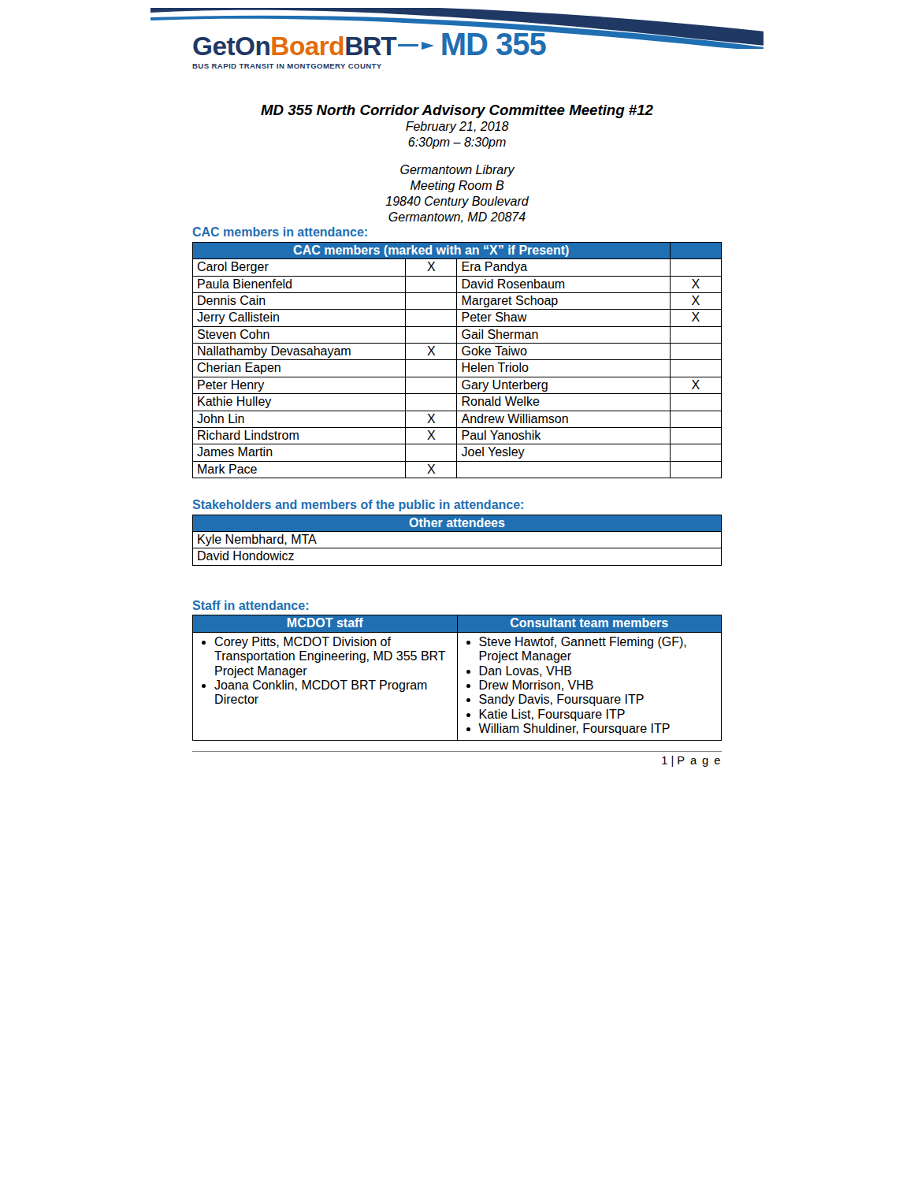GetOn Board BRT MD 355
BUS RAPID TRANSIT IN MONTGOMERY COUNTY
MD 355 North Corridor Advisory Committee Meeting #12
February 21, 2018
6:30pm – 8:30pm
Germantown Library
Meeting Room B
19840 Century Boulevard
Germantown, MD 20874
CAC members in attendance:
| CAC members (marked with an “X” if Present) | |
| --- | --- |
| Carol Berger | X | Era Pandya | |
| Paula Bienenfeld | | David Rosenbaum | X |
| Dennis Cain | | Margaret Schoap | X |
| Jerry Callistein | | Peter Shaw | X |
| Steven Cohn | | Gail Sherman | |
| Nallathamby Devasahayam | X | Goke Taiwo | |
| Cherian Eapen | | Helen Triolo | |
| Peter Henry | | Gary Unterberg | X |
| Kathie Hulley | | Ronald Welke | |
| John Lin | X | Andrew Williamson | |
| Richard Lindstrom | X | Paul Yanoshik | |
| James Martin | | Joel Yesley | |
| Mark Pace | X | | |
Stakeholders and members of the public in attendance:
| Other attendees |
| --- |
| Kyle Nembhard, MTA |
| David Hondowicz |
Staff in attendance:
| MCDOT staff | Consultant team members |
| --- | --- |
| Corey Pitts, MCDOT Division of Transportation Engineering, MD 355 BRT Project Manager Joana Conklin, MCDOT BRT Program Director | Steve Hawtof, Gannett Fleming (GF), Project Manager Dan Lovas, VHB Drew Morrison, VHB Sandy Davis, Foursquare ITP Katie List, Foursquare ITP William Shuldiner, Foursquare ITP |
1 | P a g e